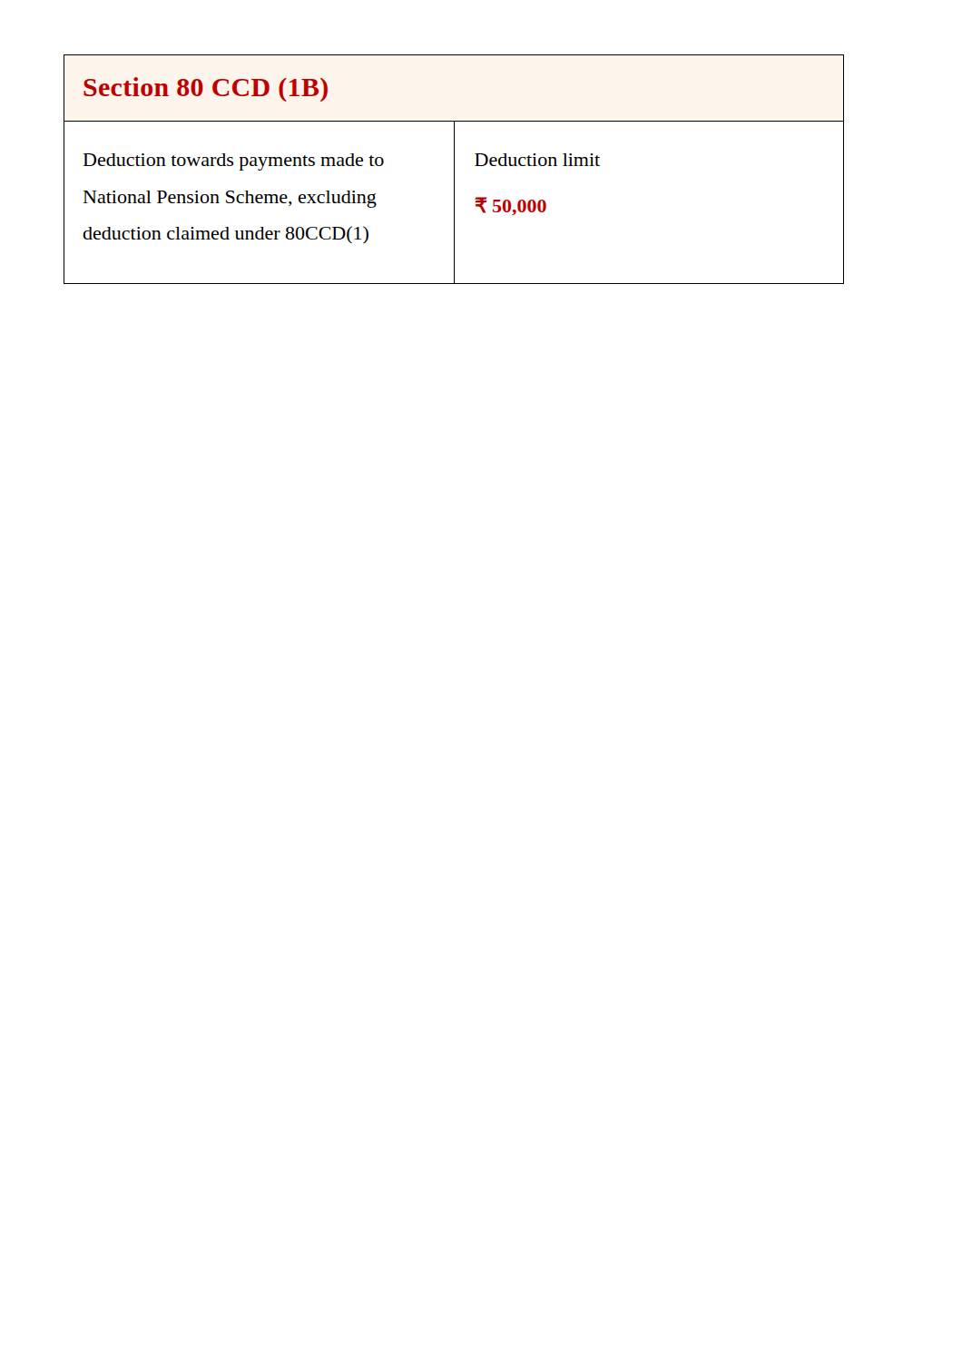| Section 80 CCD (1B) |
| Deduction towards payments made to National Pension Scheme, excluding deduction claimed under 80CCD(1) | Deduction limit ₹ 50,000 |